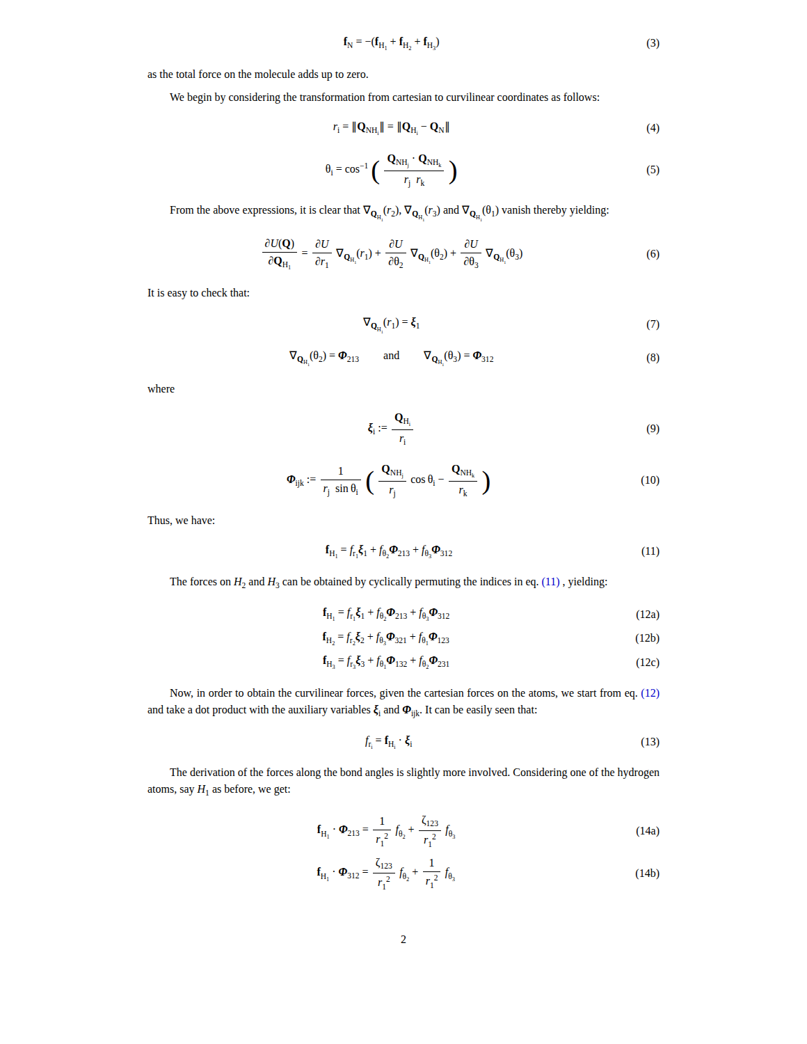fN = −(fH1 + fH2 + fH3)
(3)
as the total force on the molecule adds up to zero.
We begin by considering the transformation from cartesian to curvilinear coordinates as follows:
ri = ∥QNHi∥ = ∥QHi − QN∥
(4)
θi = cos−1 ( QNHj · QNHk rj rk )
(5)
From the above expressions, it is clear that ∇QH1(r2), ∇QH1(r3) and ∇QH1(θ1) vanish thereby yielding:
∂U(Q) ∂QH1 = ∂U ∂r1 ∇QH1(r1) + ∂U ∂θ2 ∇QH1(θ2) + ∂U ∂θ3 ∇QH1(θ3)
(6)
It is easy to check that:
∇QH1(r1) = ξ1
(7)
∇QH1(θ2) = Φ213 and ∇QH1(θ3) = Φ312
(8)
where
ξi := QHi ri
(9)
Φijk := 1 rj sin θi ( QNHj rj cos θi − QNHk rk )
(10)
Thus, we have:
fH1 = fr1ξ1 + fθ2Φ213 + fθ3Φ312
(11)
The forces on H2 and H3 can be obtained by cyclically permuting the indices in eq. (11) , yielding:
fH1 = fr1ξ1 + fθ2Φ213 + fθ3Φ312
(12a)
fH2 = fr2ξ2 + fθ3Φ321 + fθ1Φ123
(12b)
fH3 = fr3ξ3 + fθ1Φ132 + fθ2Φ231
(12c)
Now, in order to obtain the curvilinear forces, given the cartesian forces on the atoms, we start from eq. (12) and take a dot product with the auxiliary variables ξi and Φijk. It can be easily seen that:
fri = fHi · ξi
(13)
The derivation of the forces along the bond angles is slightly more involved. Considering one of the hydrogen atoms, say H1 as before, we get:
fH1 · Φ213 = 1 r12 fθ2 + ζ123 r12 fθ3
(14a)
fH1 · Φ312 = ζ123 r12 fθ2 + 1 r12 fθ3
(14b)
2